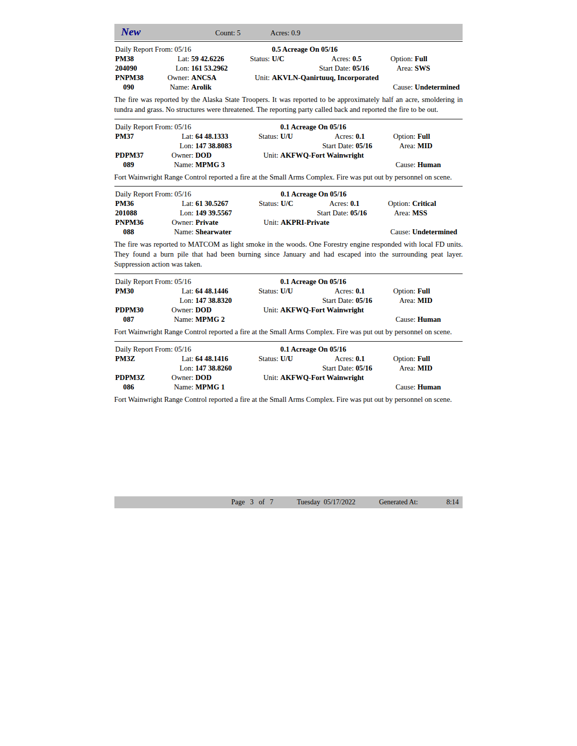New Count: 5 Acres: 0.9
| Daily Report From: 05/16 | 0.5 Acreage On 05/16 |
| PM38 | Lat: | 59 42.6226 | Status: | U/C | Acres: | 0.5 | Option: | Full |
| 204090 | Lon: | 161 53.2962 | | | Start Date: | 05/16 | Area: | SWS |
| PNPM38 | Owner: | ANCSA | Unit: | AKVLN-Qanirtuuq, Incorporated | | |
| 090 | Name: | Arolik | | | | | Cause: | Undetermined |
The fire was reported by the Alaska State Troopers. It was reported to be approximately half an acre, smoldering in tundra and grass. No structures were threatened. The reporting party called back and reported the fire to be out.
| Daily Report From: 05/16 | 0.1 Acreage On 05/16 |
| PM37 | Lat: | 64 48.1333 | Status: | U/U | Acres: | 0.1 | Option: | Full |
| | Lon: | 147 38.8083 | | | Start Date: | 05/16 | Area: | MID |
| PDPM37 | Owner: | DOD | Unit: | AKFWQ-Fort Wainwright | | |
| 089 | Name: | MPMG 3 | | | | | Cause: | Human |
Fort Wainwright Range Control reported a fire at the Small Arms Complex. Fire was put out by personnel on scene.
| Daily Report From: 05/16 | 0.1 Acreage On 05/16 |
| PM36 | Lat: | 61 30.5267 | Status: | U/C | Acres: | 0.1 | Option: | Critical |
| 201088 | Lon: | 149 39.5567 | | | Start Date: | 05/16 | Area: | MSS |
| PNPM36 | Owner: | Private | Unit: | AKPRI-Private | | |
| 088 | Name: | Shearwater | | | | | Cause: | Undetermined |
The fire was reported to MATCOM as light smoke in the woods. One Forestry engine responded with local FD units. They found a burn pile that had been burning since January and had escaped into the surrounding peat layer. Suppression action was taken.
| Daily Report From: 05/16 | 0.1 Acreage On 05/16 |
| PM30 | Lat: | 64 48.1446 | Status: | U/U | Acres: | 0.1 | Option: | Full |
| | Lon: | 147 38.8320 | | | Start Date: | 05/16 | Area: | MID |
| PDPM30 | Owner: | DOD | Unit: | AKFWQ-Fort Wainwright | | |
| 087 | Name: | MPMG 2 | | | | | Cause: | Human |
Fort Wainwright Range Control reported a fire at the Small Arms Complex. Fire was put out by personnel on scene.
| Daily Report From: 05/16 | 0.1 Acreage On 05/16 |
| PM3Z | Lat: | 64 48.1416 | Status: | U/U | Acres: | 0.1 | Option: | Full |
| | Lon: | 147 38.8260 | | | Start Date: | 05/16 | Area: | MID |
| PDPM3Z | Owner: | DOD | Unit: | AKFWQ-Fort Wainwright | | |
| 086 | Name: | MPMG 1 | | | | | Cause: | Human |
Fort Wainwright Range Control reported a fire at the Small Arms Complex. Fire was put out by personnel on scene.
Page 3 of 7 Tuesday 05/17/2022 Generated At: 8:14